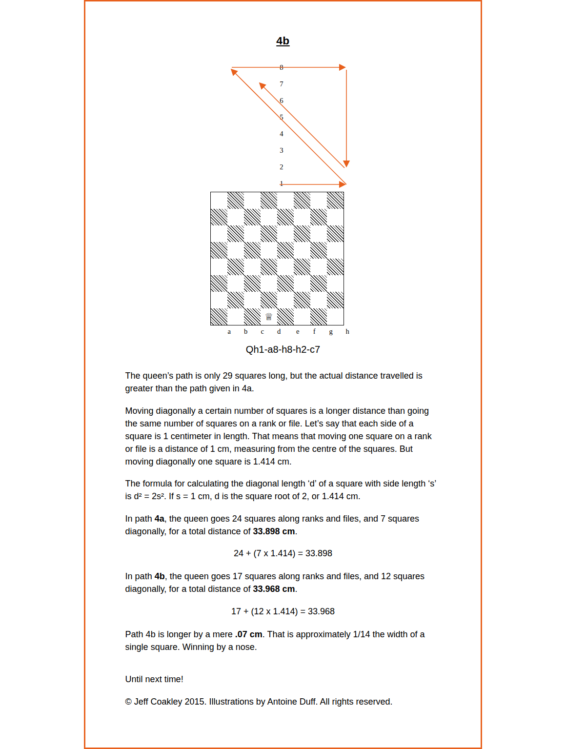4b
8
7
6
5
4
3
2
1
| | | | ♕ | | | | |
abcd efgh
Qh1-a8-h8-h2-c7
The queen’s path is only 29 squares long, but the actual distance travelled is greater than the path given in 4a.
Moving diagonally a certain number of squares is a longer distance than going the same number of squares on a rank or file. Let’s say that each side of a square is 1 centimeter in length. That means that moving one square on a rank or file is a distance of 1 cm, measuring from the centre of the squares. But moving diagonally one square is 1.414 cm.
The formula for calculating the diagonal length ‘d’ of a square with side length ‘s’ is d² = 2s². If s = 1 cm, d is the square root of 2, or 1.414 cm.
In path 4a, the queen goes 24 squares along ranks and files, and 7 squares diagonally, for a total distance of 33.898 cm.
24 + (7 x 1.414) = 33.898
In path 4b, the queen goes 17 squares along ranks and files, and 12 squares diagonally, for a total distance of 33.968 cm.
17 + (12 x 1.414) = 33.968
Path 4b is longer by a mere .07 cm. That is approximately 1/14 the width of a single square. Winning by a nose.
Until next time!
© Jeff Coakley 2015. Illustrations by Antoine Duff. All rights reserved.